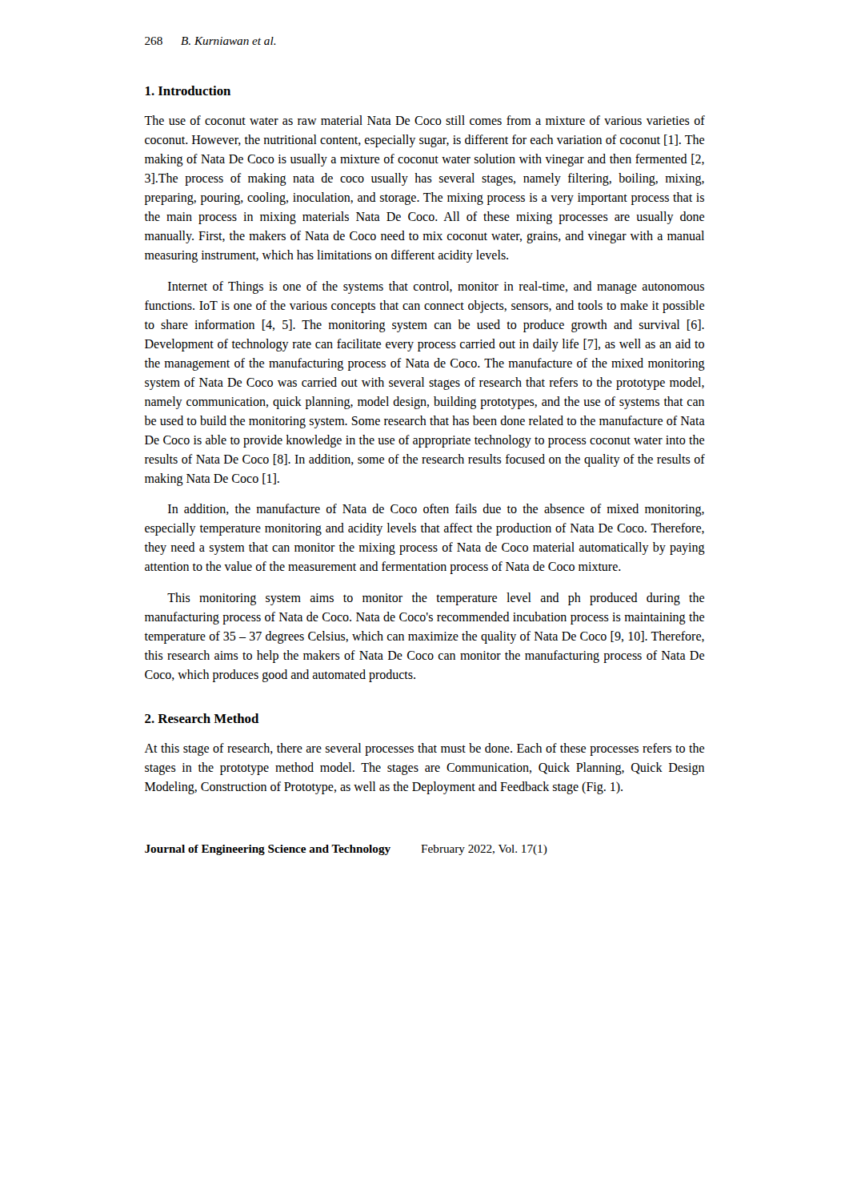268 B. Kurniawan et al.
1. Introduction
The use of coconut water as raw material Nata De Coco still comes from a mixture of various varieties of coconut. However, the nutritional content, especially sugar, is different for each variation of coconut [1]. The making of Nata De Coco is usually a mixture of coconut water solution with vinegar and then fermented [2, 3].The process of making nata de coco usually has several stages, namely filtering, boiling, mixing, preparing, pouring, cooling, inoculation, and storage. The mixing process is a very important process that is the main process in mixing materials Nata De Coco. All of these mixing processes are usually done manually. First, the makers of Nata de Coco need to mix coconut water, grains, and vinegar with a manual measuring instrument, which has limitations on different acidity levels.
Internet of Things is one of the systems that control, monitor in real-time, and manage autonomous functions. IoT is one of the various concepts that can connect objects, sensors, and tools to make it possible to share information [4, 5]. The monitoring system can be used to produce growth and survival [6]. Development of technology rate can facilitate every process carried out in daily life [7], as well as an aid to the management of the manufacturing process of Nata de Coco. The manufacture of the mixed monitoring system of Nata De Coco was carried out with several stages of research that refers to the prototype model, namely communication, quick planning, model design, building prototypes, and the use of systems that can be used to build the monitoring system. Some research that has been done related to the manufacture of Nata De Coco is able to provide knowledge in the use of appropriate technology to process coconut water into the results of Nata De Coco [8]. In addition, some of the research results focused on the quality of the results of making Nata De Coco [1].
In addition, the manufacture of Nata de Coco often fails due to the absence of mixed monitoring, especially temperature monitoring and acidity levels that affect the production of Nata De Coco. Therefore, they need a system that can monitor the mixing process of Nata de Coco material automatically by paying attention to the value of the measurement and fermentation process of Nata de Coco mixture.
This monitoring system aims to monitor the temperature level and ph produced during the manufacturing process of Nata de Coco. Nata de Coco's recommended incubation process is maintaining the temperature of 35 – 37 degrees Celsius, which can maximize the quality of Nata De Coco [9, 10]. Therefore, this research aims to help the makers of Nata De Coco can monitor the manufacturing process of Nata De Coco, which produces good and automated products.
2. Research Method
At this stage of research, there are several processes that must be done. Each of these processes refers to the stages in the prototype method model. The stages are Communication, Quick Planning, Quick Design Modeling, Construction of Prototype, as well as the Deployment and Feedback stage (Fig. 1).
Journal of Engineering Science and Technology February 2022, Vol. 17(1)